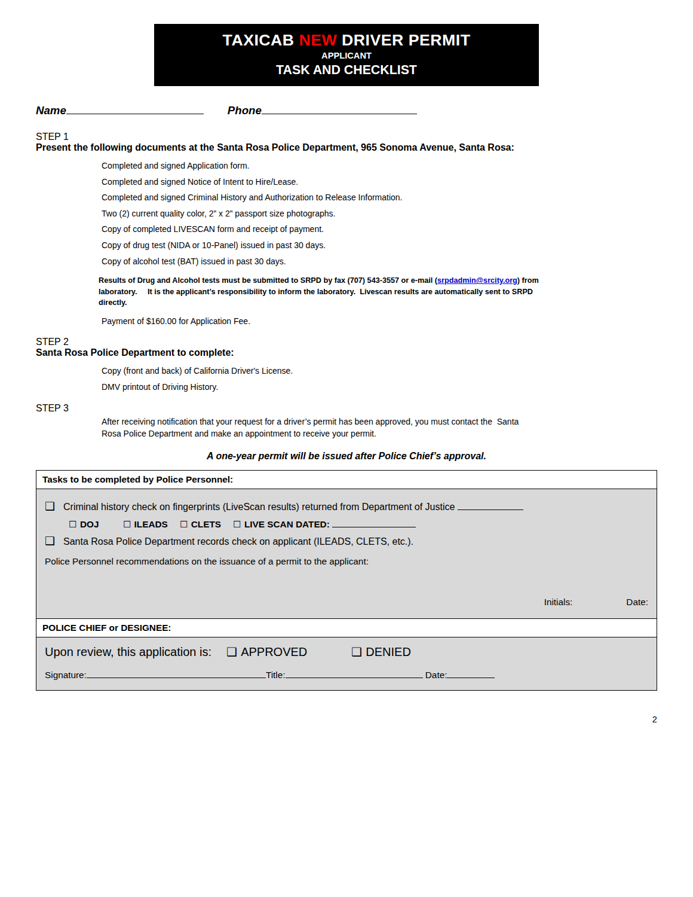TAXICAB NEW DRIVER PERMIT
APPLICANT
TASK AND CHECKLIST
Name Phone
STEP 1
Present the following documents at the Santa Rosa Police Department, 965 Sonoma Avenue, Santa Rosa:
Completed and signed Application form.
Completed and signed Notice of Intent to Hire/Lease.
Completed and signed Criminal History and Authorization to Release Information.
Two (2) current quality color, 2” x 2” passport size photographs.
Copy of completed LIVESCAN form and receipt of payment.
Copy of drug test (NIDA or 10-Panel) issued in past 30 days.
Copy of alcohol test (BAT) issued in past 30 days.
Results of Drug and Alcohol tests must be submitted to SRPD by fax (707) 543-3557 or e-mail (srpdadmin@srcity.org) from laboratory. It is the applicant’s responsibility to inform the laboratory. Livescan results are automatically sent to SRPD directly.
Payment of $160.00 for Application Fee.
STEP 2
Santa Rosa Police Department to complete:
Copy (front and back) of California Driver's License.
DMV printout of Driving History.
STEP 3
After receiving notification that your request for a driver’s permit has been approved, you must contact the Santa Rosa Police Department and make an appointment to receive your permit.
A one-year permit will be issued after Police Chief’s approval.
Tasks to be completed by Police Personnel:
❑Criminal history check on fingerprints (LiveScan results) returned from Department of Justice
☐DOJ ☐ILEADS ☐CLETS ☐LIVE SCAN DATED:
❑Santa Rosa Police Department records check on applicant (ILEADS, CLETS, etc.).
Police Personnel recommendations on the issuance of a permit to the applicant:
Initials: Date:
POLICE CHIEF or DESIGNEE:
Upon review, this application is: ❑APPROVED ❑DENIED
Signature: Title: Date:
2